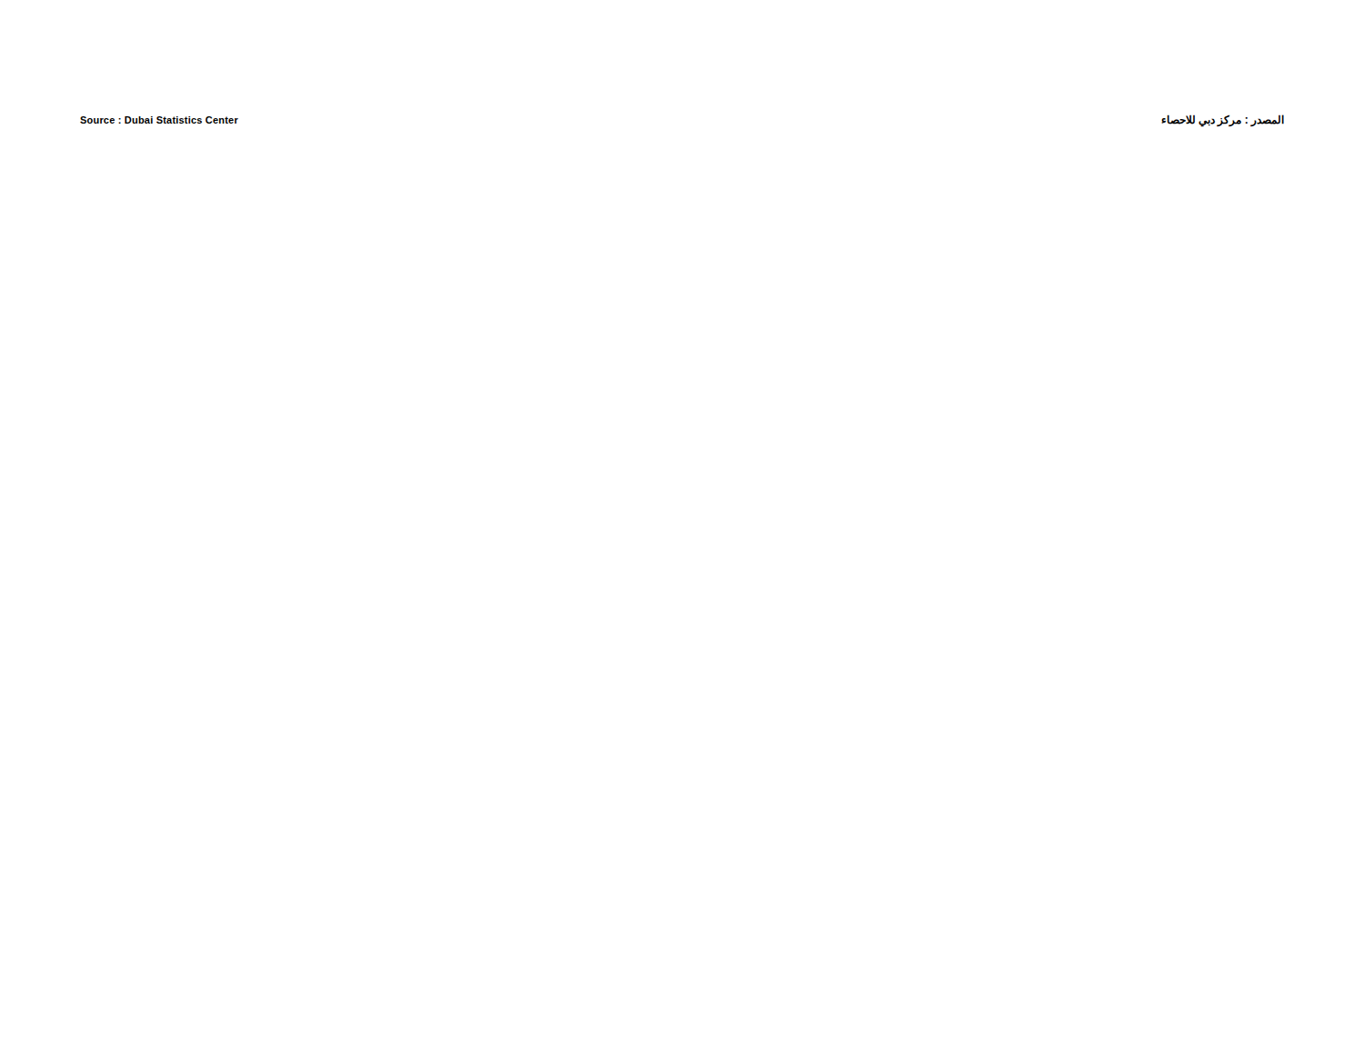Source : Dubai Statistics Center المصدر : مركز دبي للاحصاء